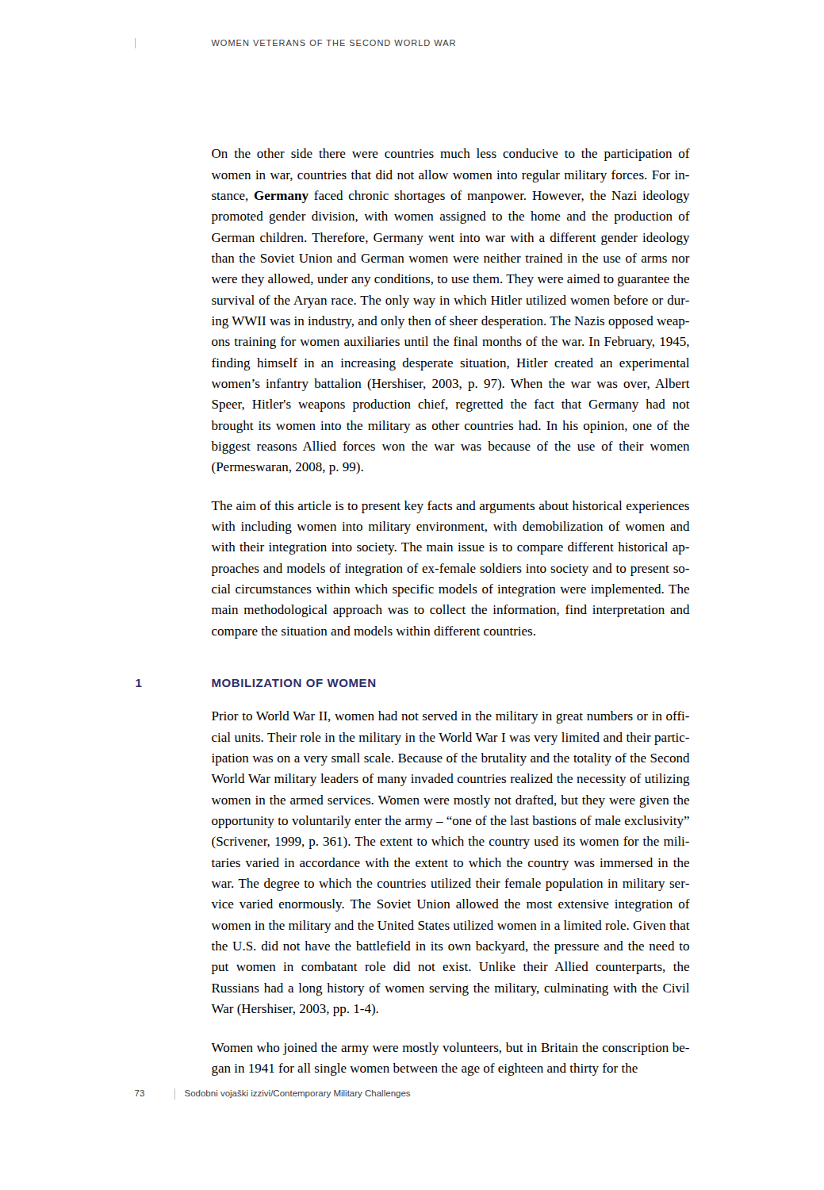Women veterans of the second world war
On the other side there were countries much less conducive to the participation of women in war, countries that did not allow women into regular military forces. For instance, Germany faced chronic shortages of manpower. However, the Nazi ideology promoted gender division, with women assigned to the home and the production of German children. Therefore, Germany went into war with a different gender ideology than the Soviet Union and German women were neither trained in the use of arms nor were they allowed, under any conditions, to use them. They were aimed to guarantee the survival of the Aryan race. The only way in which Hitler utilized women before or during WWII was in industry, and only then of sheer desperation. The Nazis opposed weapons training for women auxiliaries until the final months of the war. In February, 1945, finding himself in an increasing desperate situation, Hitler created an experimental women’s infantry battalion (Hershiser, 2003, p. 97). When the war was over, Albert Speer, Hitler's weapons production chief, regretted the fact that Germany had not brought its women into the military as other countries had. In his opinion, one of the biggest reasons Allied forces won the war was because of the use of their women (Permeswaran, 2008, p. 99).
The aim of this article is to present key facts and arguments about historical experiences with including women into military environment, with demobilization of women and with their integration into society. The main issue is to compare different historical approaches and models of integration of ex-female soldiers into society and to present social circumstances within which specific models of integration were implemented. The main methodological approach was to collect the information, find interpretation and compare the situation and models within different countries.
1 Mobilization of women
Prior to World War II, women had not served in the military in great numbers or in official units. Their role in the military in the World War I was very limited and their participation was on a very small scale. Because of the brutality and the totality of the Second World War military leaders of many invaded countries realized the necessity of utilizing women in the armed services. Women were mostly not drafted, but they were given the opportunity to voluntarily enter the army – “one of the last bastions of male exclusivity” (Scrivener, 1999, p. 361). The extent to which the country used its women for the militaries varied in accordance with the extent to which the country was immersed in the war. The degree to which the countries utilized their female population in military service varied enormously. The Soviet Union allowed the most extensive integration of women in the military and the United States utilized women in a limited role. Given that the U.S. did not have the battlefield in its own backyard, the pressure and the need to put women in combatant role did not exist. Unlike their Allied counterparts, the Russians had a long history of women serving the military, culminating with the Civil War (Hershiser, 2003, pp. 1-4).
Women who joined the army were mostly volunteers, but in Britain the conscription began in 1941 for all single women between the age of eighteen and thirty for the
73
Sodobni vojaški izzivi/Contemporary Military Challenges